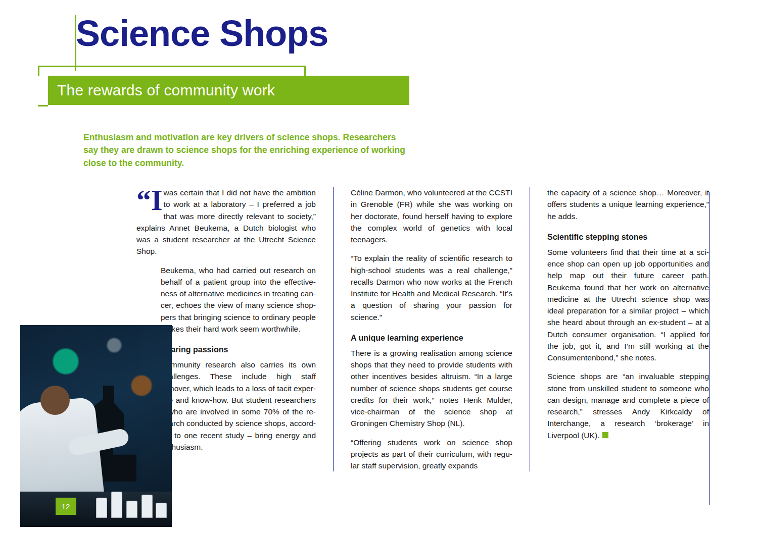Science Shops
The rewards of community work
Enthusiasm and motivation are key drivers of science shops. Researchers say they are drawn to science shops for the enriching experience of working close to the community.
“I was certain that I did not have the ambition to work at a laboratory – I preferred a job that was more directly relevant to society,” explains Annet Beukema, a Dutch biologist who was a student researcher at the Utrecht Science Shop.
Beukema, who had carried out research on behalf of a patient group into the effectiveness of alternative medicines in treating cancer, echoes the view of many science shoppers that bringing science to ordinary people makes their hard work seem worthwhile.
Sharing passions
Community research also carries its own challenges. These include high staff turnover, which leads to a loss of tacit expertise and know-how. But student researchers – who are involved in some 70% of the research conducted by science shops, according to one recent study – bring energy and enthusiasm.
Céline Darmon, who volunteered at the CCSTI in Grenoble (FR) while she was working on her doctorate, found herself having to explore the complex world of genetics with local teenagers.
“To explain the reality of scientific research to high-school students was a real challenge,” recalls Darmon who now works at the French Institute for Health and Medical Research. “It’s a question of sharing your passion for science.”
A unique learning experience
There is a growing realisation among science shops that they need to provide students with other incentives besides altruism. “In a large number of science shops students get course credits for their work,” notes Henk Mulder, vice-chairman of the science shop at Groningen Chemistry Shop (NL).
“Offering students work on science shop projects as part of their curriculum, with regular staff supervision, greatly expands
the capacity of a science shop… Moreover, it offers students a unique learning experience,” he adds.
Scientific stepping stones
Some volunteers find that their time at a science shop can open up job opportunities and help map out their future career path. Beukema found that her work on alternative medicine at the Utrecht science shop was ideal preparation for a similar project – which she heard about through an ex-student – at a Dutch consumer organisation. “I applied for the job, got it, and I’m still working at the Consumentenbond,” she notes.
Science shops are “an invaluable stepping stone from unskilled student to someone who can design, manage and complete a piece of research,” stresses Andy Kirkcaldy of Interchange, a research ‘brokerage’ in Liverpool (UK).
12